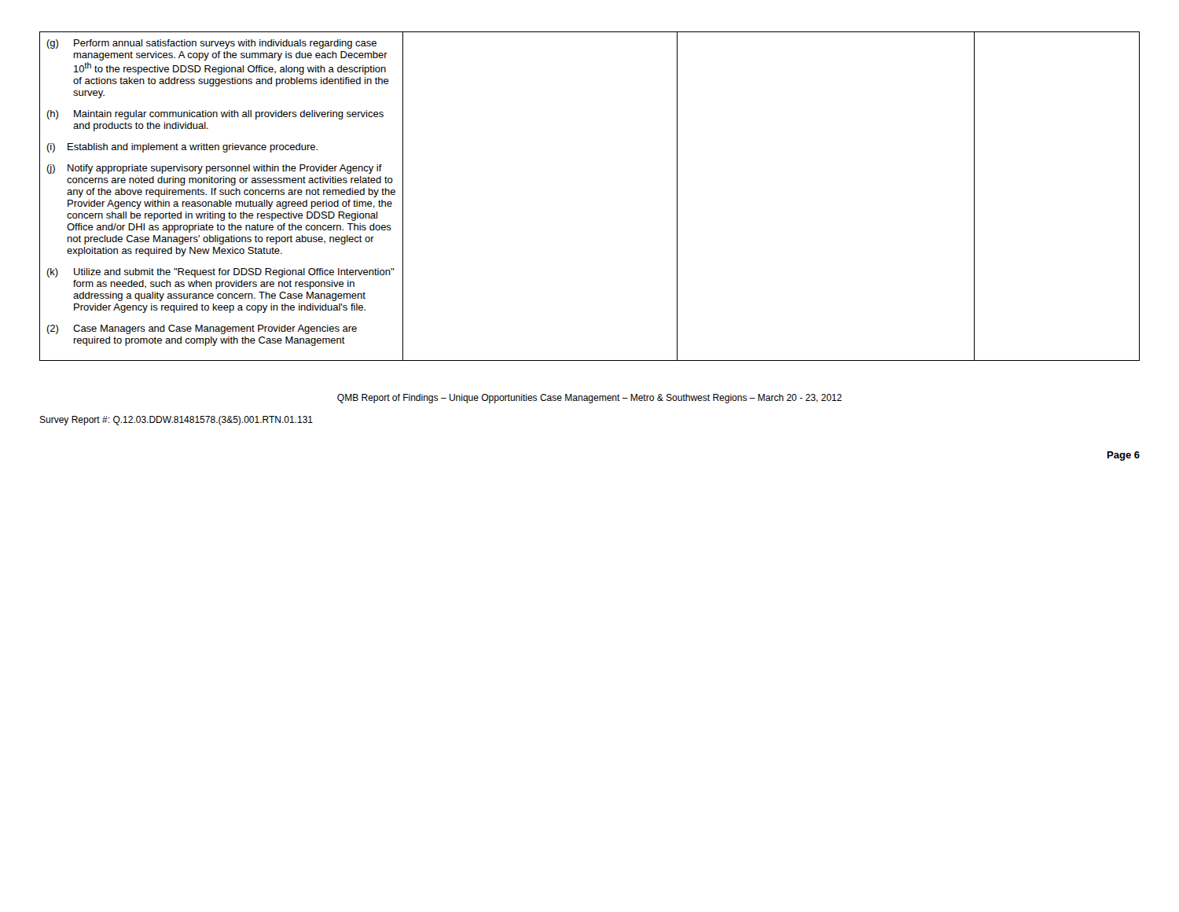| (g) Perform annual satisfaction surveys with individuals regarding case management services. A copy of the summary is due each December 10 th to the respective DDSD Regional Office, along with a description of actions taken to address suggestions and problems identified in the survey. (h) Maintain regular communication with all providers delivering services and products to the individual. (i) Establish and implement a written grievance procedure. (j) Notify appropriate supervisory personnel within the Provider Agency if concerns are noted during monitoring or assessment activities related to any of the above requirements. If such concerns are not remedied by the Provider Agency within a reasonable mutually agreed period of time, the concern shall be reported in writing to the respective DDSD Regional Office and/or DHI as appropriate to the nature of the concern. This does not preclude Case Managers' obligations to report abuse, neglect or exploitation as required by New Mexico Statute. (k) Utilize and submit the "Request for DDSD Regional Office Intervention" form as needed, such as when providers are not responsive in addressing a quality assurance concern. The Case Management Provider Agency is required to keep a copy in the individual's file. (2) Case Managers and Case Management Provider Agencies are required to promote and comply with the Case Management | | | |
QMB Report of Findings – Unique Opportunities Case Management – Metro & Southwest Regions – March 20 - 23, 2012
Survey Report #: Q.12.03.DDW.81481578.(3&5).001.RTN.01.131
Page 6